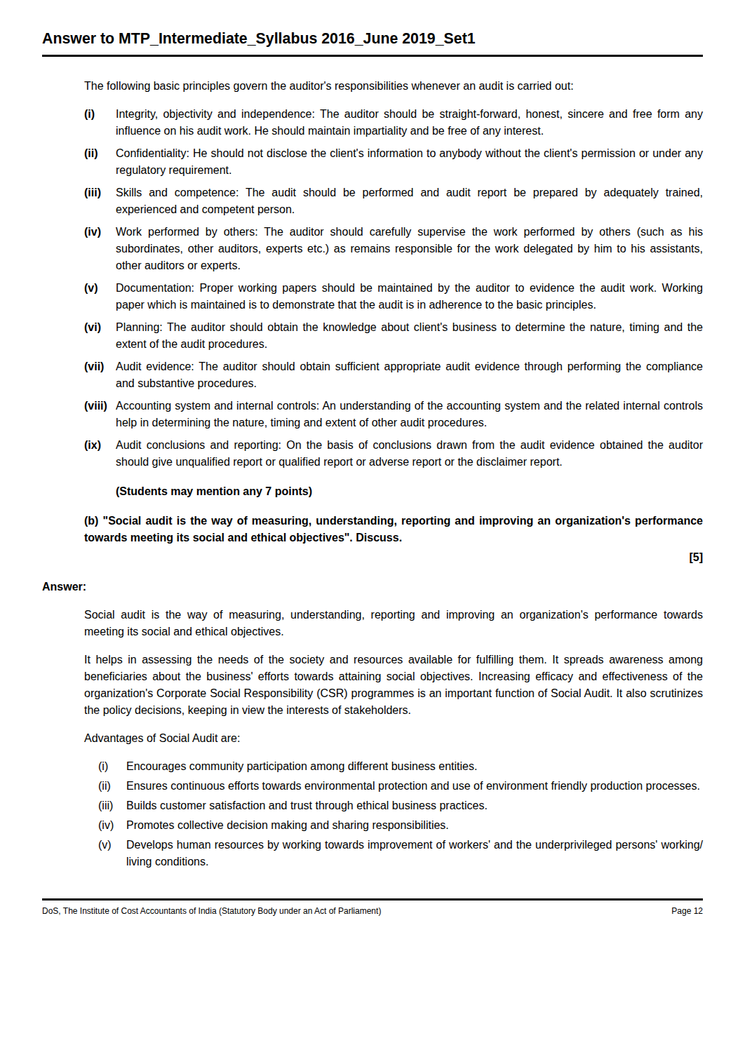Answer to MTP_Intermediate_Syllabus 2016_June 2019_Set1
The following basic principles govern the auditor's responsibilities whenever an audit is carried out:
(i) Integrity, objectivity and independence: The auditor should be straight-forward, honest, sincere and free form any influence on his audit work. He should maintain impartiality and be free of any interest.
(ii) Confidentiality: He should not disclose the client's information to anybody without the client's permission or under any regulatory requirement.
(iii) Skills and competence: The audit should be performed and audit report be prepared by adequately trained, experienced and competent person.
(iv) Work performed by others: The auditor should carefully supervise the work performed by others (such as his subordinates, other auditors, experts etc.) as remains responsible for the work delegated by him to his assistants, other auditors or experts.
(v) Documentation: Proper working papers should be maintained by the auditor to evidence the audit work. Working paper which is maintained is to demonstrate that the audit is in adherence to the basic principles.
(vi) Planning: The auditor should obtain the knowledge about client's business to determine the nature, timing and the extent of the audit procedures.
(vii) Audit evidence: The auditor should obtain sufficient appropriate audit evidence through performing the compliance and substantive procedures.
(viii) Accounting system and internal controls: An understanding of the accounting system and the related internal controls help in determining the nature, timing and extent of other audit procedures.
(ix) Audit conclusions and reporting: On the basis of conclusions drawn from the audit evidence obtained the auditor should give unqualified report or qualified report or adverse report or the disclaimer report.
(Students may mention any 7 points)
(b) "Social audit is the way of measuring, understanding, reporting and improving an organization's performance towards meeting its social and ethical objectives". Discuss.
[5]
Answer:
Social audit is the way of measuring, understanding, reporting and improving an organization's performance towards meeting its social and ethical objectives.
It helps in assessing the needs of the society and resources available for fulfilling them. It spreads awareness among beneficiaries about the business' efforts towards attaining social objectives. Increasing efficacy and effectiveness of the organization's Corporate Social Responsibility (CSR) programmes is an important function of Social Audit. It also scrutinizes the policy decisions, keeping in view the interests of stakeholders.
Advantages of Social Audit are:
(i) Encourages community participation among different business entities.
(ii) Ensures continuous efforts towards environmental protection and use of environment friendly production processes.
(iii) Builds customer satisfaction and trust through ethical business practices.
(iv) Promotes collective decision making and sharing responsibilities.
(v) Develops human resources by working towards improvement of workers' and the underprivileged persons' working/ living conditions.
DoS, The Institute of Cost Accountants of India (Statutory Body under an Act of Parliament) Page 12